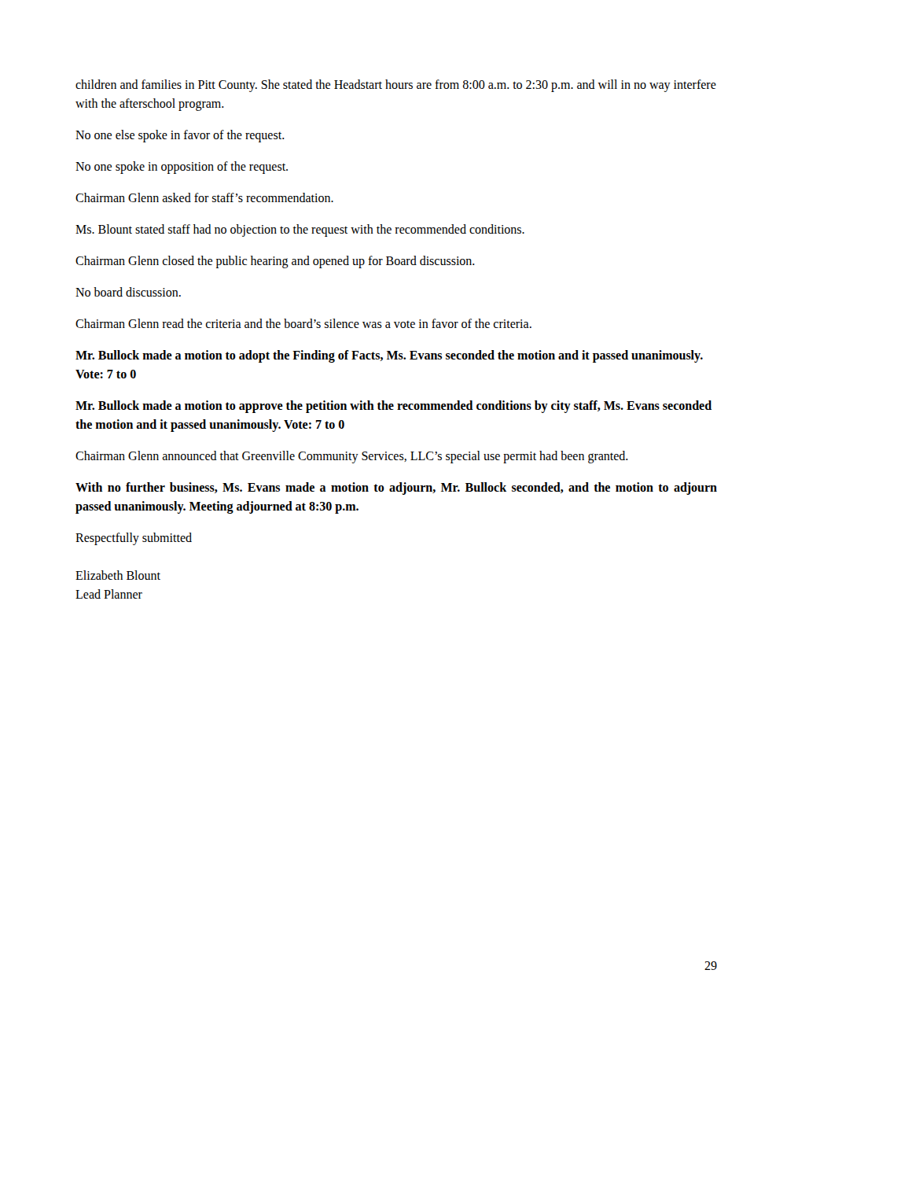children and families in Pitt County. She stated the Headstart hours are from 8:00 a.m. to 2:30 p.m. and will in no way interfere with the afterschool program.
No one else spoke in favor of the request.
No one spoke in opposition of the request.
Chairman Glenn asked for staff’s recommendation.
Ms. Blount stated staff had no objection to the request with the recommended conditions.
Chairman Glenn closed the public hearing and opened up for Board discussion.
No board discussion.
Chairman Glenn read the criteria and the board’s silence was a vote in favor of the criteria.
Mr. Bullock made a motion to adopt the Finding of Facts, Ms. Evans seconded the motion and it passed unanimously. Vote: 7 to 0
Mr. Bullock made a motion to approve the petition with the recommended conditions by city staff, Ms. Evans seconded the motion and it passed unanimously. Vote: 7 to 0
Chairman Glenn announced that Greenville Community Services, LLC’s special use permit had been granted.
With no further business, Ms. Evans made a motion to adjourn, Mr. Bullock seconded, and the motion to adjourn passed unanimously. Meeting adjourned at 8:30 p.m.
Respectfully submitted
Elizabeth Blount
Lead Planner
29